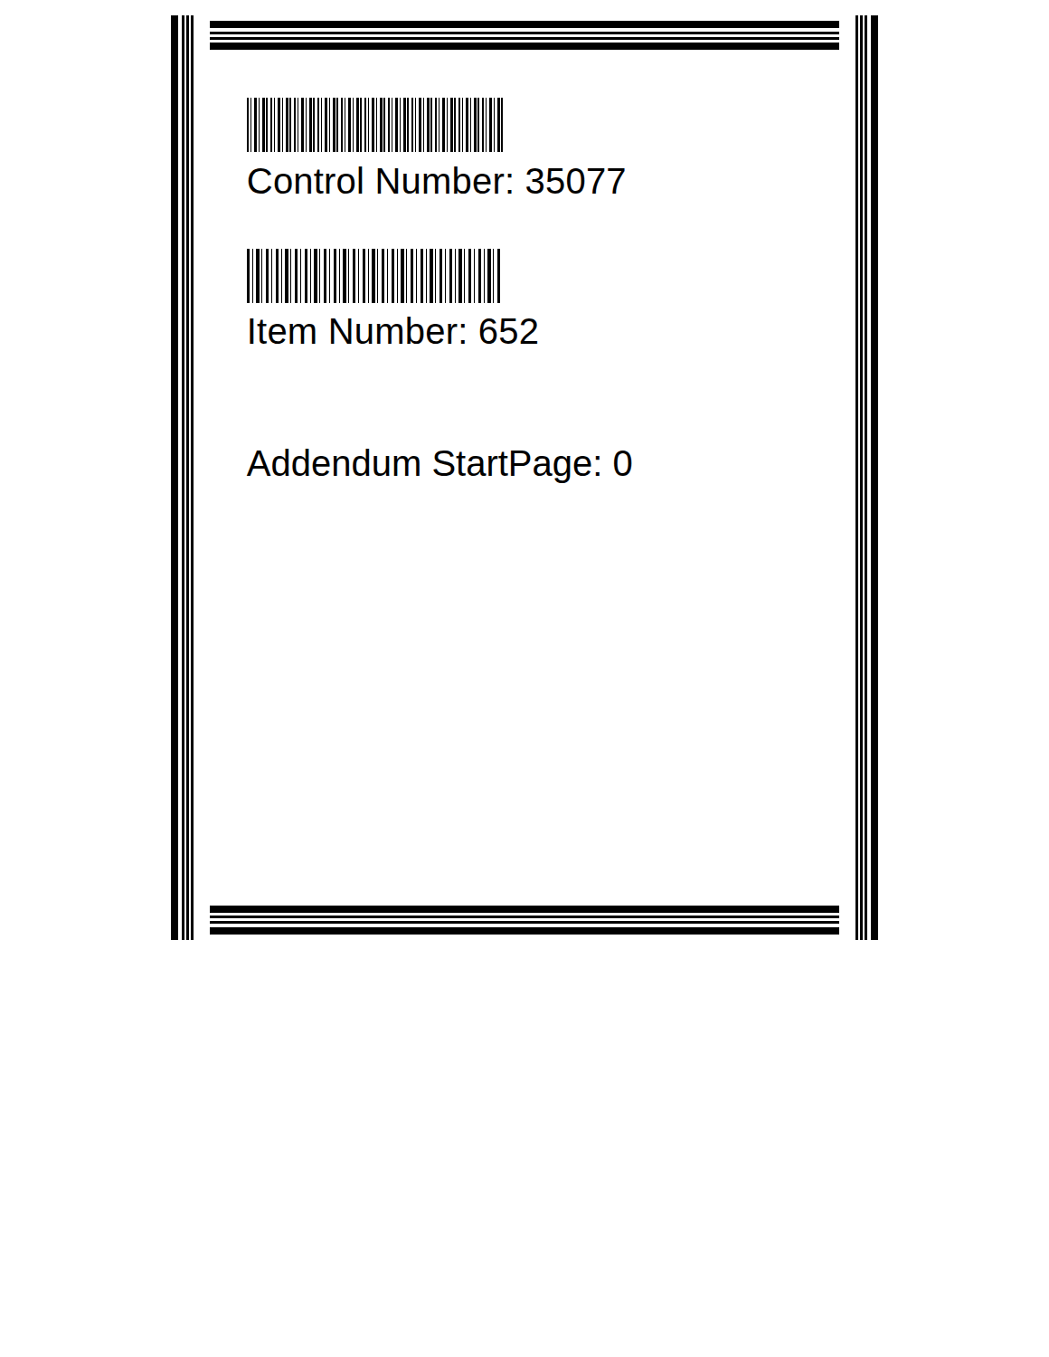Control Number: 35077
Item Number: 652
Addendum StartPage: 0